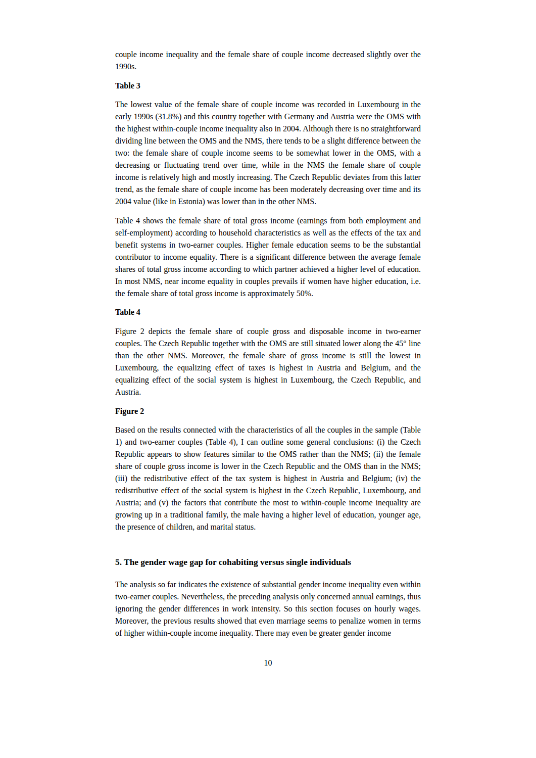couple income inequality and the female share of couple income decreased slightly over the 1990s.
Table 3
The lowest value of the female share of couple income was recorded in Luxembourg in the early 1990s (31.8%) and this country together with Germany and Austria were the OMS with the highest within-couple income inequality also in 2004. Although there is no straightforward dividing line between the OMS and the NMS, there tends to be a slight difference between the two: the female share of couple income seems to be somewhat lower in the OMS, with a decreasing or fluctuating trend over time, while in the NMS the female share of couple income is relatively high and mostly increasing. The Czech Republic deviates from this latter trend, as the female share of couple income has been moderately decreasing over time and its 2004 value (like in Estonia) was lower than in the other NMS.
Table 4 shows the female share of total gross income (earnings from both employment and self-employment) according to household characteristics as well as the effects of the tax and benefit systems in two-earner couples. Higher female education seems to be the substantial contributor to income equality. There is a significant difference between the average female shares of total gross income according to which partner achieved a higher level of education. In most NMS, near income equality in couples prevails if women have higher education, i.e. the female share of total gross income is approximately 50%.
Table 4
Figure 2 depicts the female share of couple gross and disposable income in two-earner couples. The Czech Republic together with the OMS are still situated lower along the 45° line than the other NMS. Moreover, the female share of gross income is still the lowest in Luxembourg, the equalizing effect of taxes is highest in Austria and Belgium, and the equalizing effect of the social system is highest in Luxembourg, the Czech Republic, and Austria.
Figure 2
Based on the results connected with the characteristics of all the couples in the sample (Table 1) and two-earner couples (Table 4), I can outline some general conclusions: (i) the Czech Republic appears to show features similar to the OMS rather than the NMS; (ii) the female share of couple gross income is lower in the Czech Republic and the OMS than in the NMS; (iii) the redistributive effect of the tax system is highest in Austria and Belgium; (iv) the redistributive effect of the social system is highest in the Czech Republic, Luxembourg, and Austria; and (v) the factors that contribute the most to within-couple income inequality are growing up in a traditional family, the male having a higher level of education, younger age, the presence of children, and marital status.
5. The gender wage gap for cohabiting versus single individuals
The analysis so far indicates the existence of substantial gender income inequality even within two-earner couples. Nevertheless, the preceding analysis only concerned annual earnings, thus ignoring the gender differences in work intensity. So this section focuses on hourly wages. Moreover, the previous results showed that even marriage seems to penalize women in terms of higher within-couple income inequality. There may even be greater gender income
10